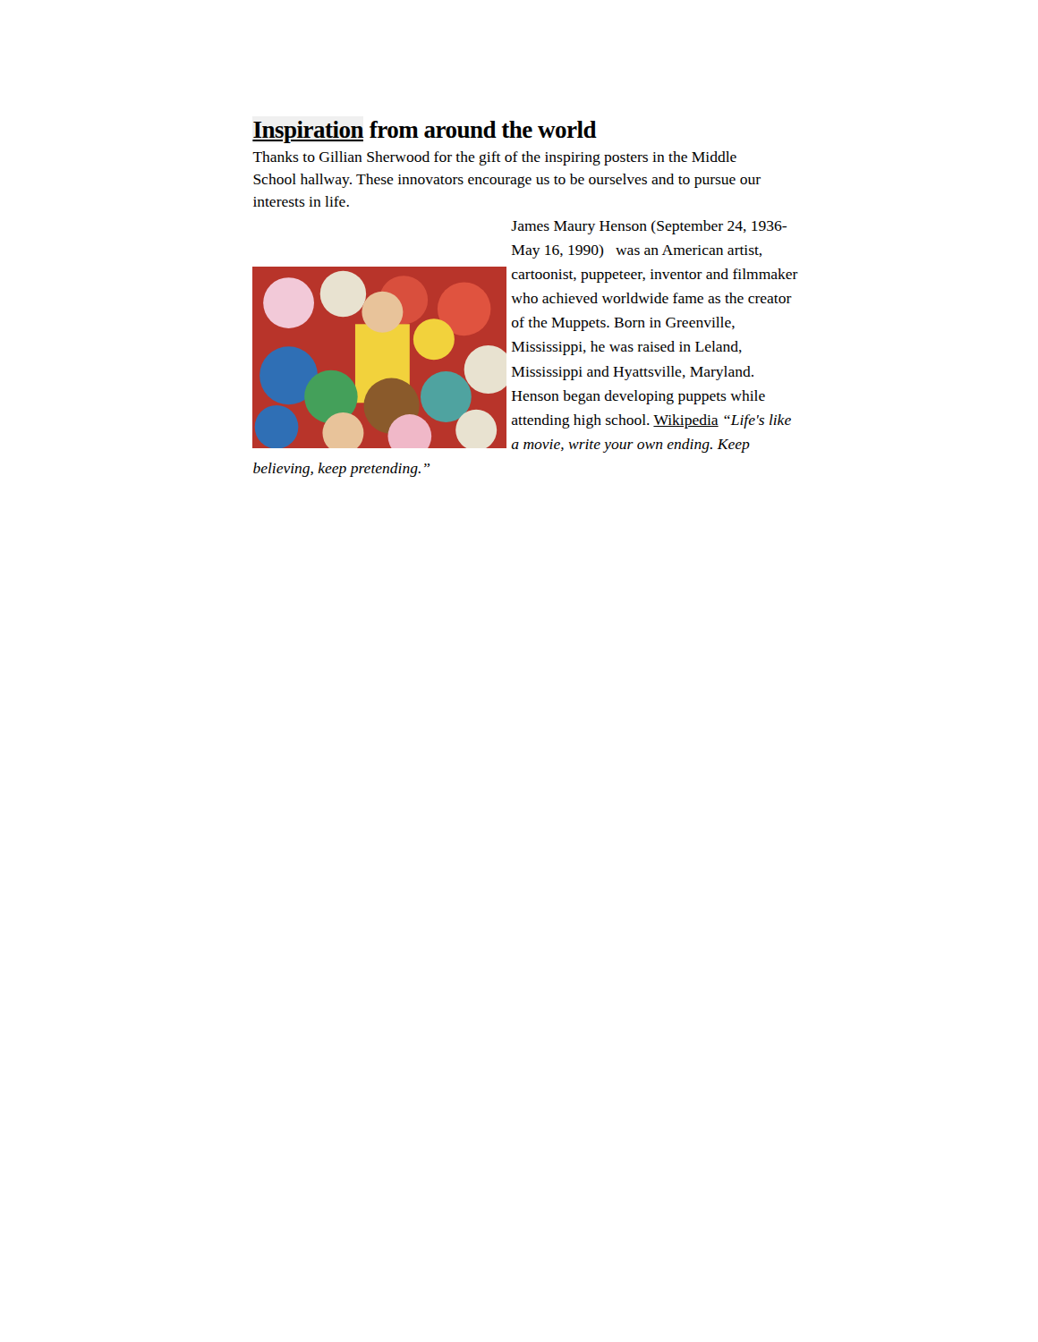Inspiration from around the world
Thanks to Gillian Sherwood for the gift of the inspiring posters in the Middle School hallway. These innovators encourage us to be ourselves and to pursue our interests in life.
James Maury Henson (September 24, 1936-May 16, 1990) was an American artist, cartoonist, puppeteer, inventor and filmmaker who achieved worldwide fame as the creator of the Muppets. Born in Greenville, Mississippi, he was raised in Leland, Mississippi and Hyattsville, Maryland. Henson began developing puppets while attending high school. Wikipedia “Life's like a movie, write your own ending. Keep believing, keep pretending.”